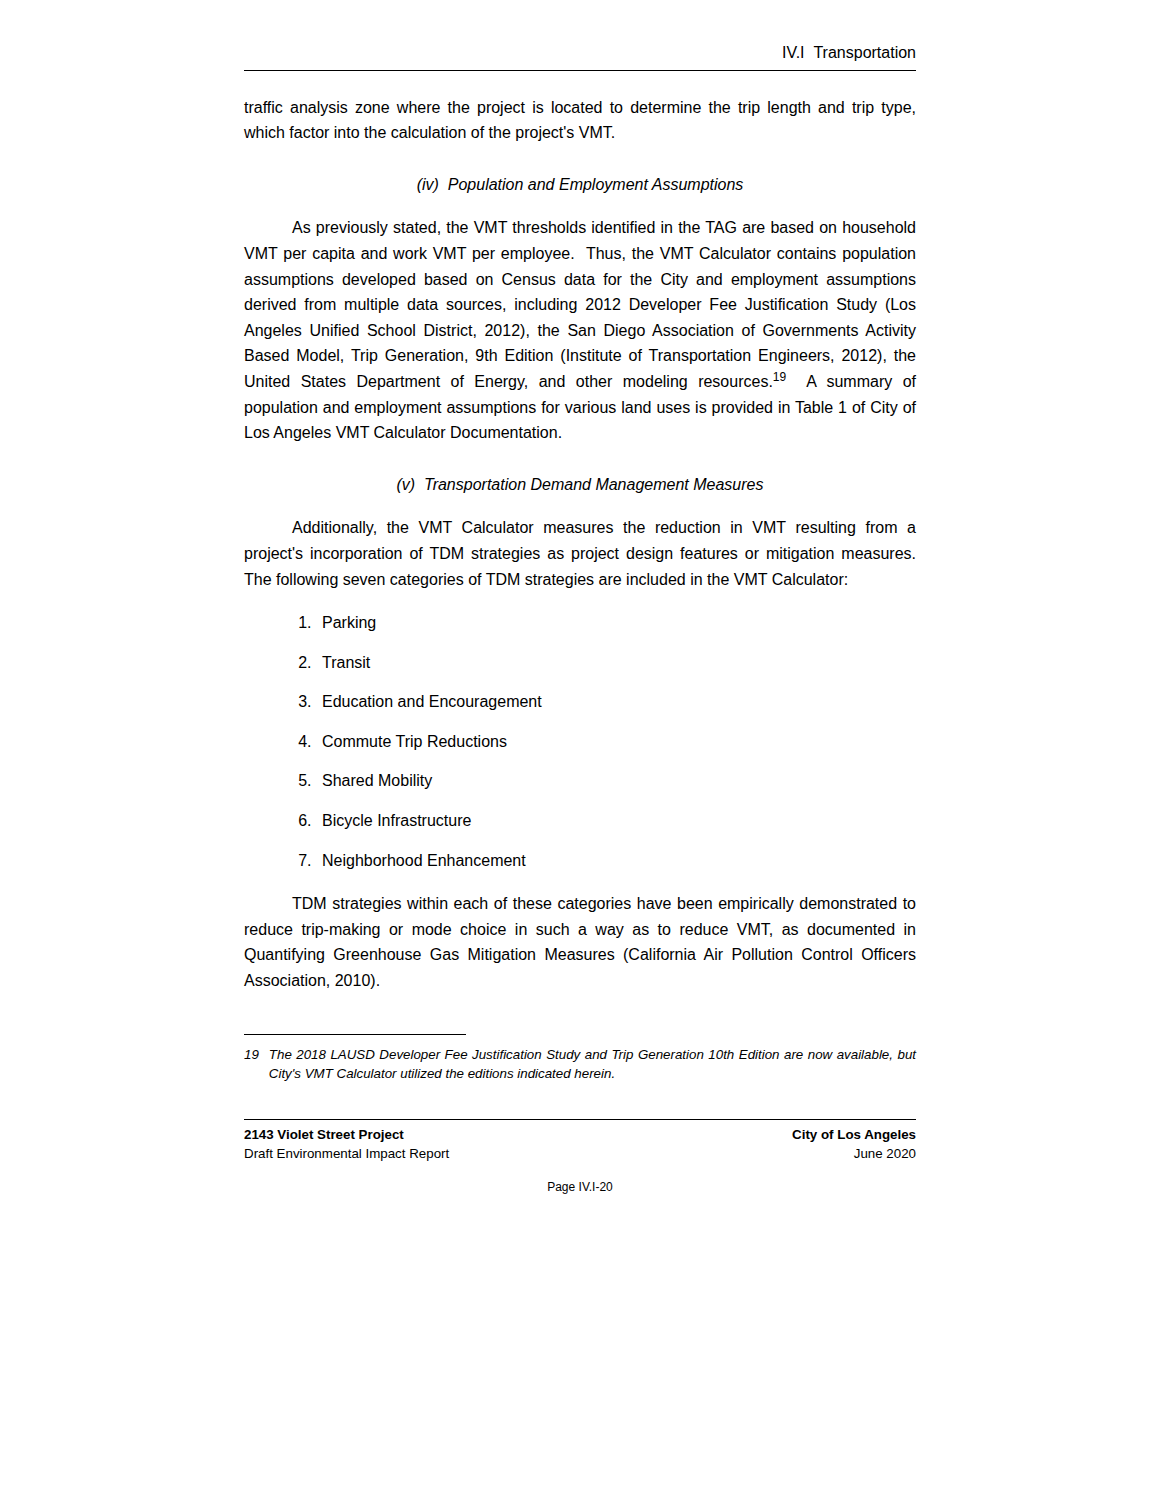IV.I Transportation
traffic analysis zone where the project is located to determine the trip length and trip type, which factor into the calculation of the project's VMT.
(iv) Population and Employment Assumptions
As previously stated, the VMT thresholds identified in the TAG are based on household VMT per capita and work VMT per employee. Thus, the VMT Calculator contains population assumptions developed based on Census data for the City and employment assumptions derived from multiple data sources, including 2012 Developer Fee Justification Study (Los Angeles Unified School District, 2012), the San Diego Association of Governments Activity Based Model, Trip Generation, 9th Edition (Institute of Transportation Engineers, 2012), the United States Department of Energy, and other modeling resources.19 A summary of population and employment assumptions for various land uses is provided in Table 1 of City of Los Angeles VMT Calculator Documentation.
(v) Transportation Demand Management Measures
Additionally, the VMT Calculator measures the reduction in VMT resulting from a project's incorporation of TDM strategies as project design features or mitigation measures. The following seven categories of TDM strategies are included in the VMT Calculator:
Parking
Transit
Education and Encouragement
Commute Trip Reductions
Shared Mobility
Bicycle Infrastructure
Neighborhood Enhancement
TDM strategies within each of these categories have been empirically demonstrated to reduce trip-making or mode choice in such a way as to reduce VMT, as documented in Quantifying Greenhouse Gas Mitigation Measures (California Air Pollution Control Officers Association, 2010).
19 The 2018 LAUSD Developer Fee Justification Study and Trip Generation 10th Edition are now available, but City's VMT Calculator utilized the editions indicated herein.
2143 Violet Street Project
Draft Environmental Impact Report
City of Los Angeles
June 2020
Page IV.I-20